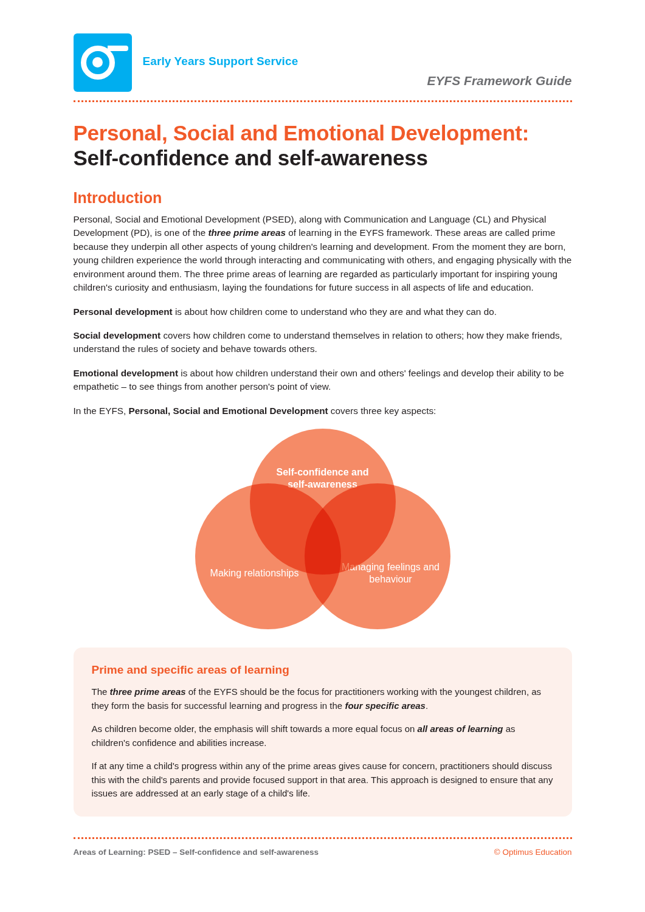Early Years Support Service
EYFS Framework Guide
Personal, Social and Emotional Development:Self-confidence and self-awareness
Introduction
Personal, Social and Emotional Development (PSED), along with Communication and Language (CL) and Physical Development (PD), is one of the three prime areas of learning in the EYFS framework. These areas are called prime because they underpin all other aspects of young children's learning and development. From the moment they are born, young children experience the world through interacting and communicating with others, and engaging physically with the environment around them. The three prime areas of learning are regarded as particularly important for inspiring young children's curiosity and enthusiasm, laying the foundations for future success in all aspects of life and education.
Personal development is about how children come to understand who they are and what they can do.
Social development covers how children come to understand themselves in relation to others; how they make friends, understand the rules of society and behave towards others.
Emotional development is about how children understand their own and others' feelings and develop their ability to be empathetic – to see things from another person's point of view.
In the EYFS, Personal, Social and Emotional Development covers three key aspects:
Self-confidence and self-awareness
Making relationships
Managing feelings and behaviour
Prime and specific areas of learning
The three prime areas of the EYFS should be the focus for practitioners working with the youngest children, as they form the basis for successful learning and progress in the four specific areas.
As children become older, the emphasis will shift towards a more equal focus on all areas of learning as children's confidence and abilities increase.
If at any time a child's progress within any of the prime areas gives cause for concern, practitioners should discuss this with the child's parents and provide focused support in that area. This approach is designed to ensure that any issues are addressed at an early stage of a child's life.
Areas of Learning: PSED – Self-confidence and self-awareness
© Optimus Education